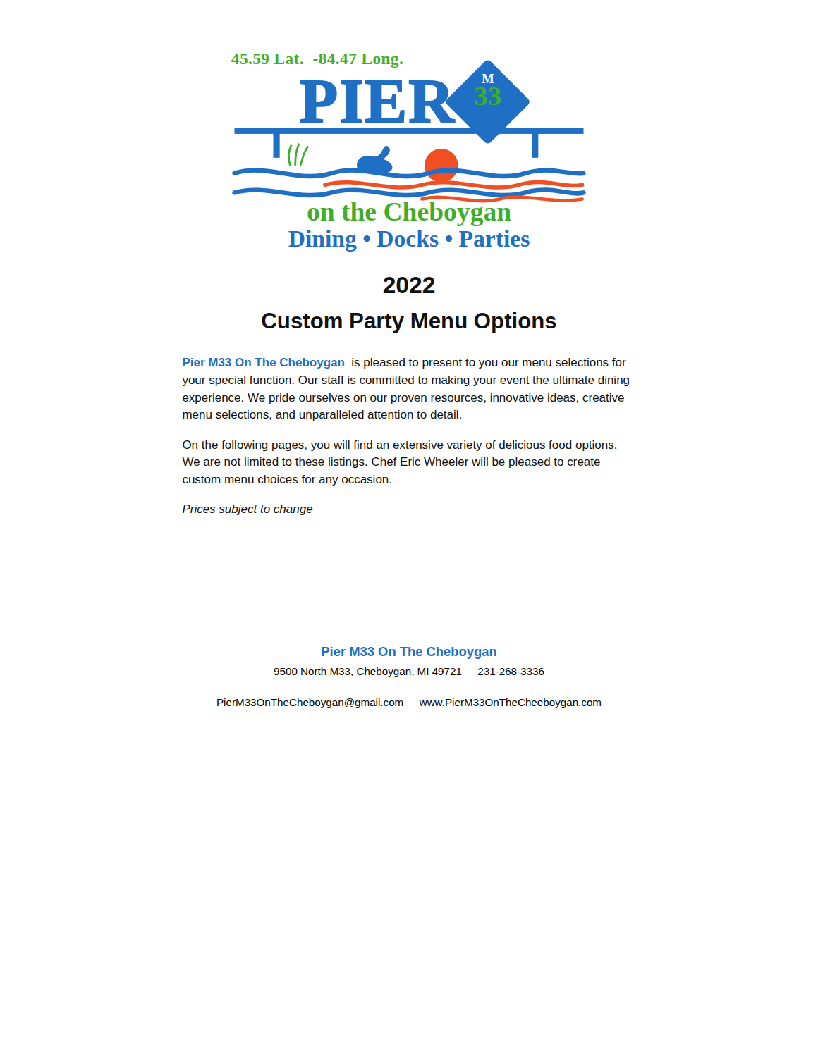45.59 Lat. -84.47 Long.
PIER M 33
on the Cheboygan
Dining • Docks • Parties
2022
Custom Party Menu Options
Pier M33 On The Cheboygan is pleased to present to you our menu selections for your special function. Our staff is committed to making your event the ultimate dining experience. We pride ourselves on our proven resources, innovative ideas, creative menu selections, and unparalleled attention to detail.
On the following pages, you will find an extensive variety of delicious food options. We are not limited to these listings. Chef Eric Wheeler will be pleased to create custom menu choices for any occasion.
Prices subject to change
Pier M33 On The Cheboygan
9500 North M33, Cheboygan, MI 49721 231-268-3336 PierM33OnTheCheboygan@gmail.com www.PierM33OnTheCheeboygan.com